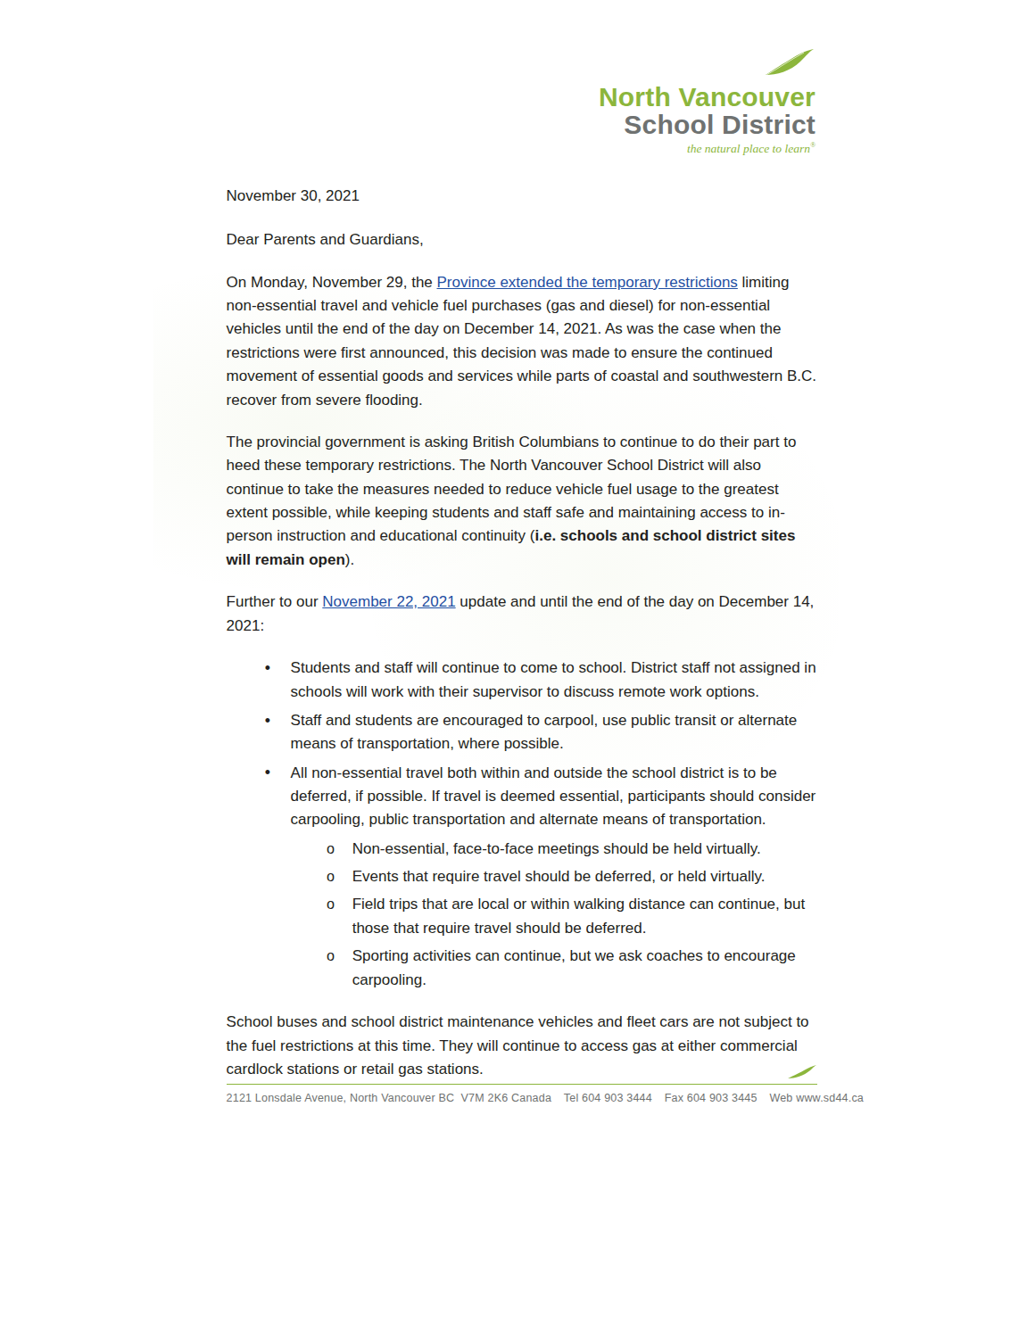North Vancouver
School District
the natural place to learn®
November 30, 2021
Dear Parents and Guardians,
On Monday, November 29, the Province extended the temporary restrictions limiting non-essential travel and vehicle fuel purchases (gas and diesel) for non-essential vehicles until the end of the day on December 14, 2021. As was the case when the restrictions were first announced, this decision was made to ensure the continued movement of essential goods and services while parts of coastal and southwestern B.C. recover from severe flooding.
The provincial government is asking British Columbians to continue to do their part to heed these temporary restrictions. The North Vancouver School District will also continue to take the measures needed to reduce vehicle fuel usage to the greatest extent possible, while keeping students and staff safe and maintaining access to in-person instruction and educational continuity (i.e. schools and school district sites will remain open).
Further to our November 22, 2021 update and until the end of the day on December 14, 2021:
Students and staff will continue to come to school. District staff not assigned in schools will work with their supervisor to discuss remote work options.
Staff and students are encouraged to carpool, use public transit or alternate means of transportation, where possible.
All non-essential travel both within and outside the school district is to be deferred, if possible. If travel is deemed essential, participants should consider carpooling, public transportation and alternate means of transportation.
Non-essential, face-to-face meetings should be held virtually.
Events that require travel should be deferred, or held virtually.
Field trips that are local or within walking distance can continue, but those that require travel should be deferred.
Sporting activities can continue, but we ask coaches to encourage carpooling.
School buses and school district maintenance vehicles and fleet cars are not subject to the fuel restrictions at this time. They will continue to access gas at either commercial cardlock stations or retail gas stations.
2121 Lonsdale Avenue, North Vancouver BC V7M 2K6 Canada Tel 604 903 3444 Fax 604 903 3445 Web www.sd44.ca